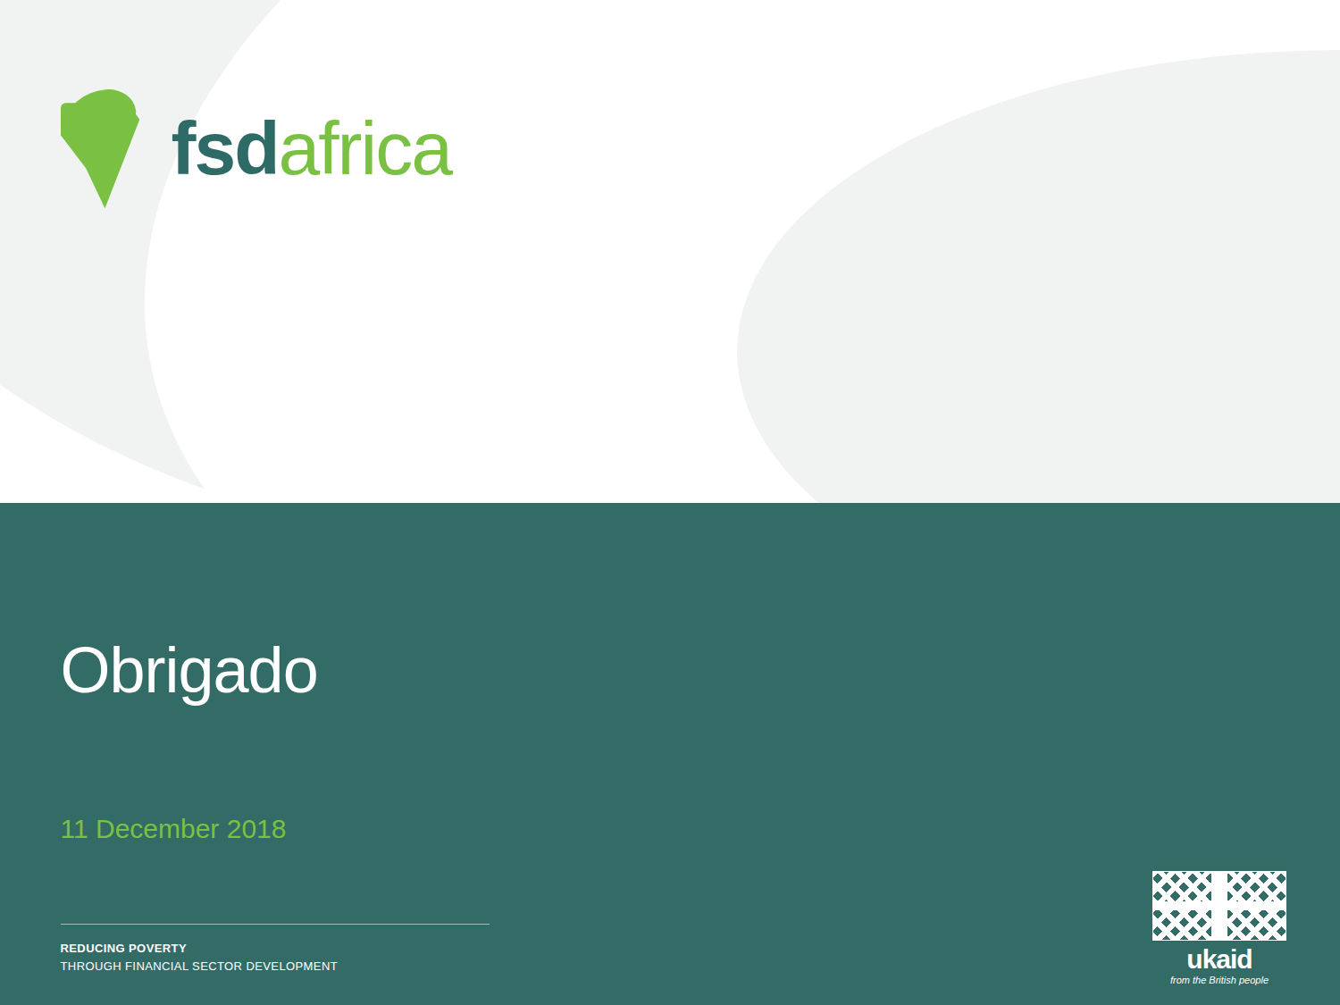fsd africa
Obrigado
11 December 2018
REDUCING POVERTY
THROUGH FINANCIAL SECTOR DEVELOPMENT
ukaid
from the British people